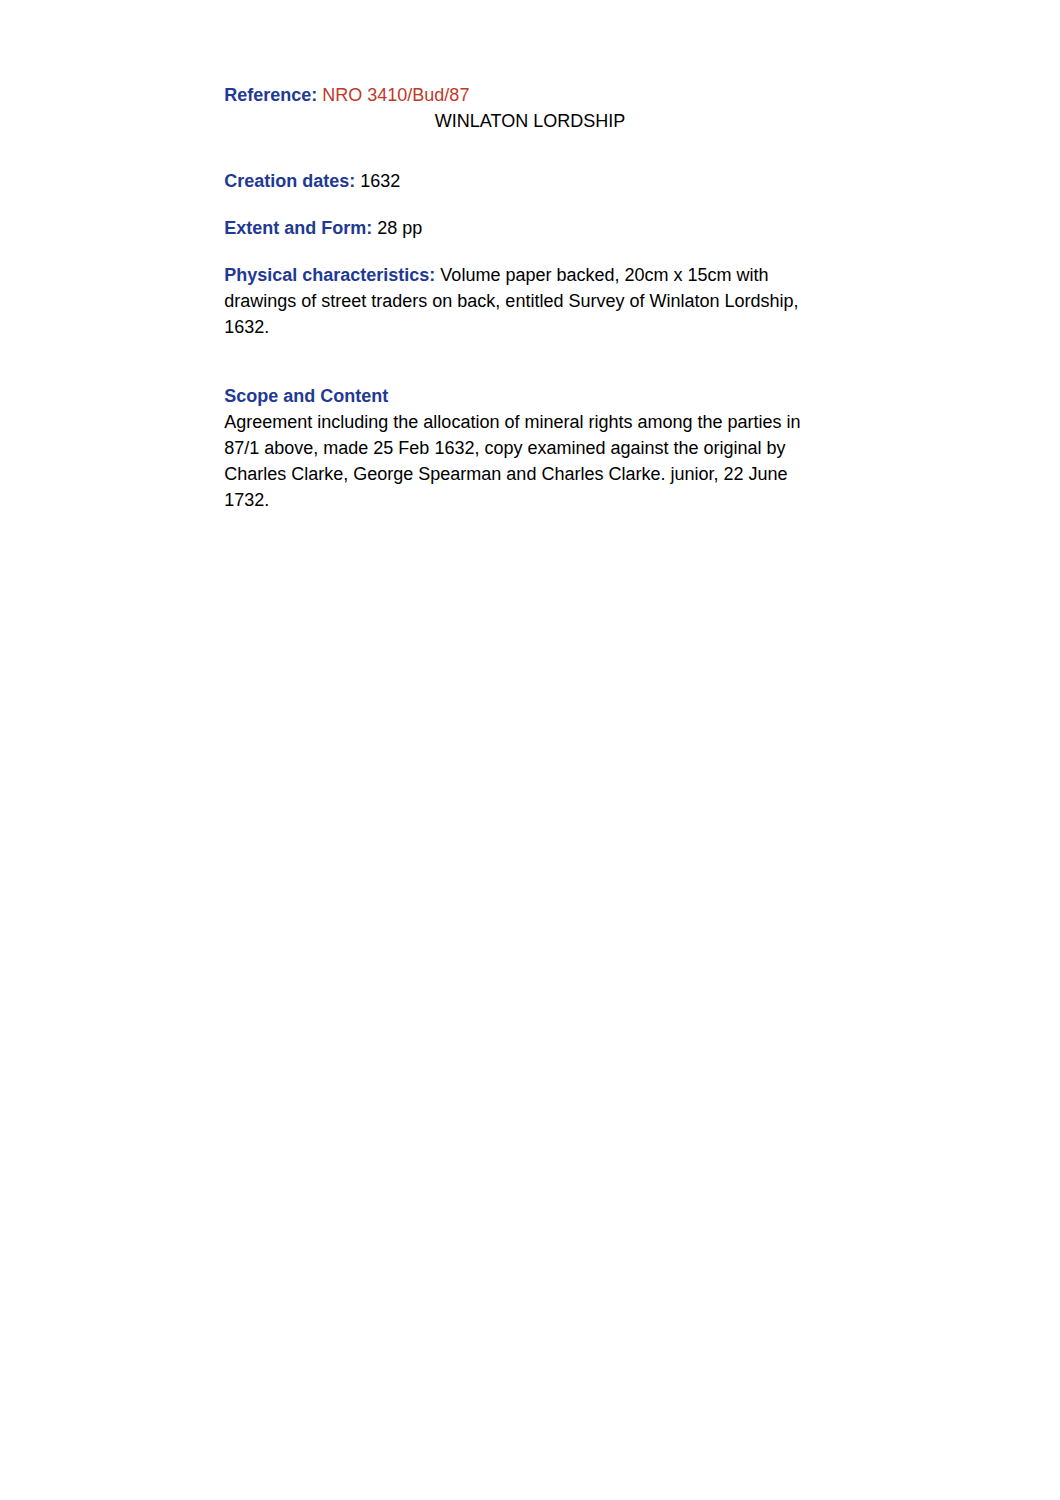Reference: NRO 3410/Bud/87
WINLATON LORDSHIP
Creation dates: 1632
Extent and Form: 28 pp
Physical characteristics: Volume paper backed, 20cm x 15cm with drawings of street traders on back, entitled Survey of Winlaton Lordship, 1632.
Scope and Content
Agreement including the allocation of mineral rights among the parties in 87/1 above, made 25 Feb 1632, copy examined against the original by Charles Clarke, George Spearman and Charles Clarke. junior, 22 June 1732.